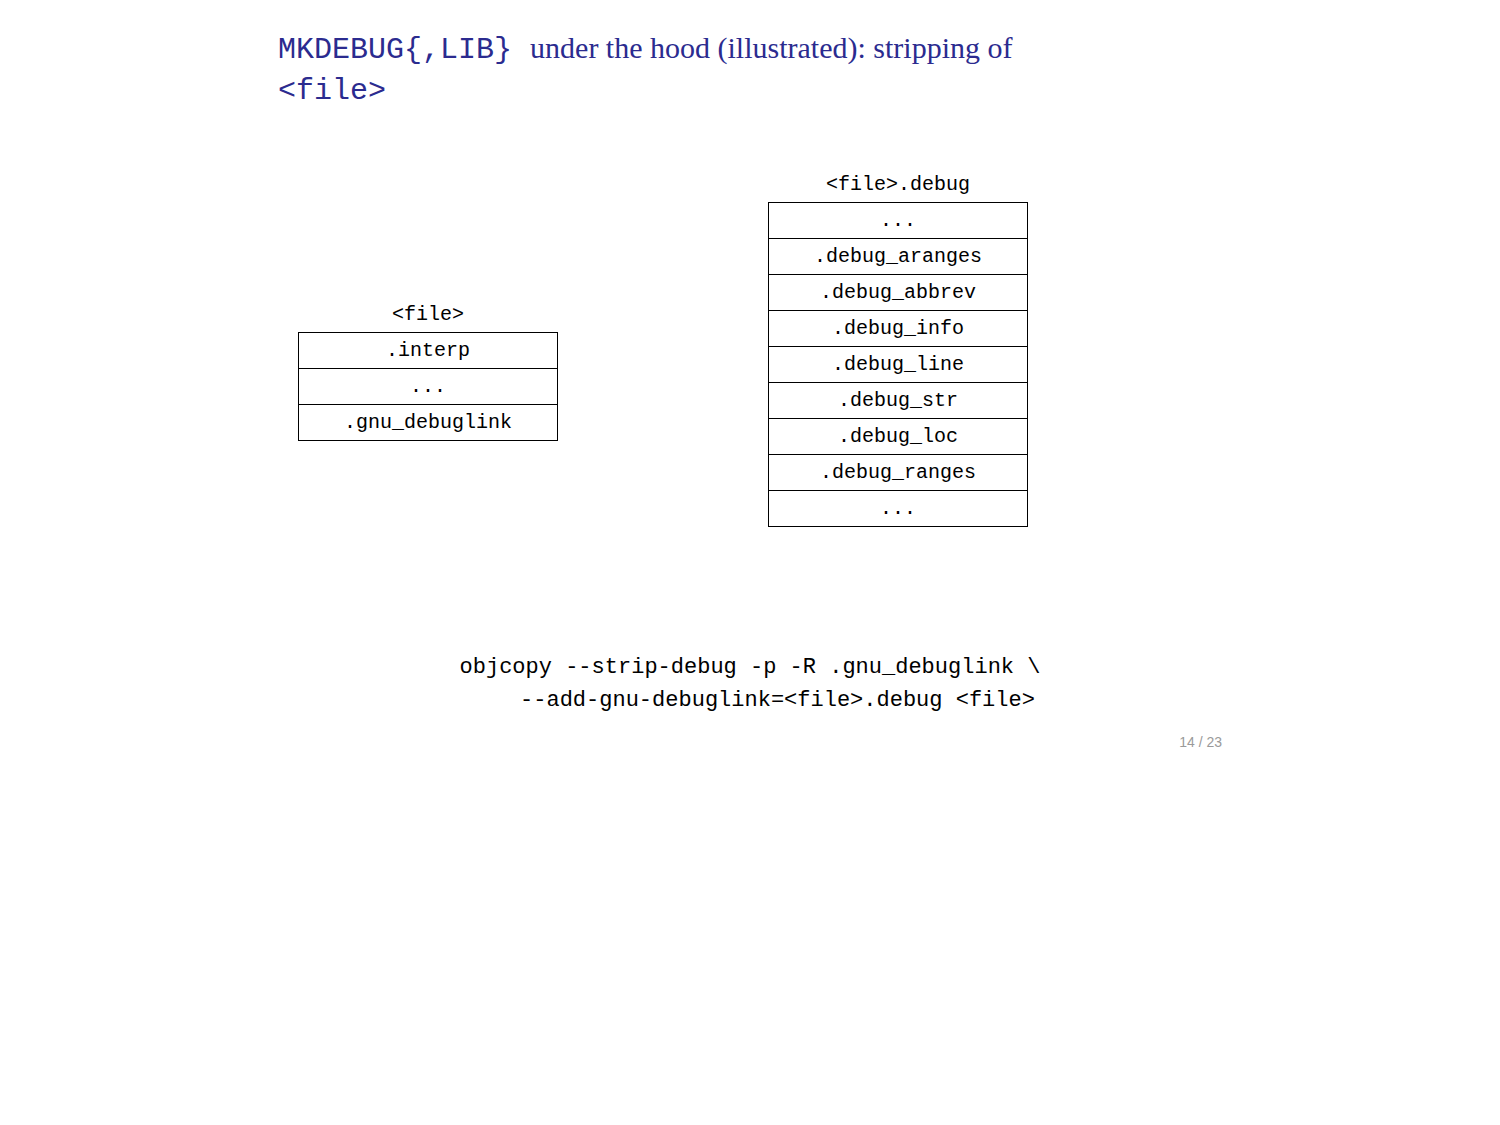MKDEBUG{,LIB} under the hood (illustrated): stripping of
<file>
<file>.debug
| ... |
| .debug_aranges |
| .debug_abbrev |
| .debug_info |
| .debug_line |
| .debug_str |
| .debug_loc |
| .debug_ranges |
| ... |
<file>
| .interp |
| ... |
| .gnu_debuglink |
objcopy --strip-debug -p -R .gnu_debuglink \
--add-gnu-debuglink=<file>.debug <file>
14 / 23